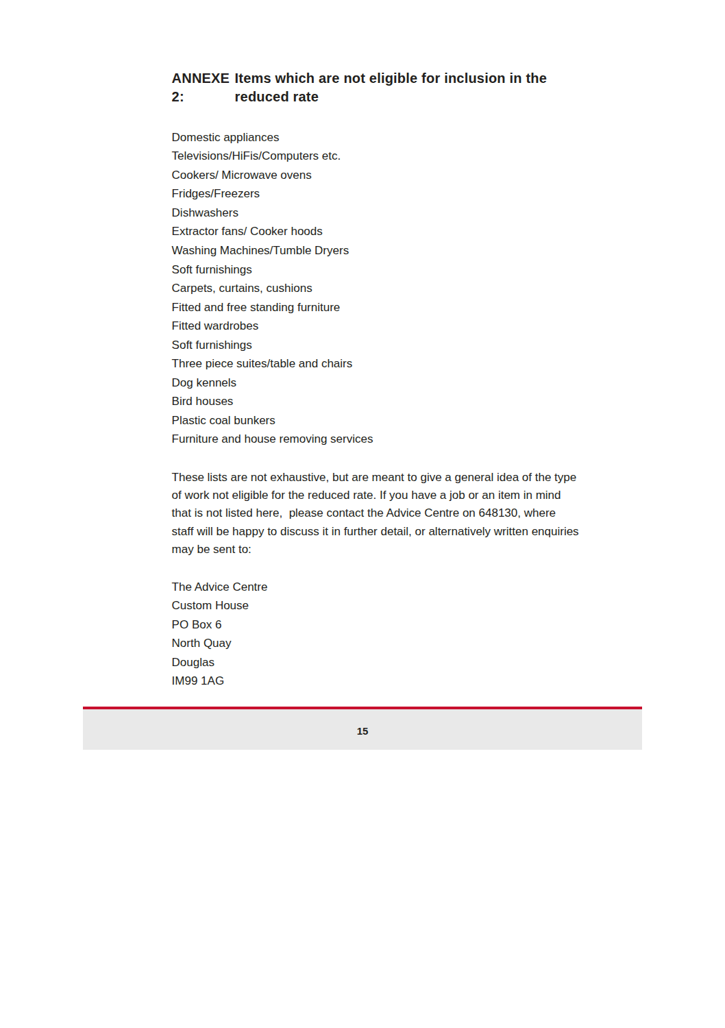ANNEXE 2: Items which are not eligible for inclusion in the reduced rate
Domestic appliances
Televisions/HiFis/Computers etc.
Cookers/ Microwave ovens
Fridges/Freezers
Dishwashers
Extractor fans/ Cooker hoods
Washing Machines/Tumble Dryers
Soft furnishings
Carpets, curtains, cushions
Fitted and free standing furniture
Fitted wardrobes
Soft furnishings
Three piece suites/table and chairs
Dog kennels
Bird houses
Plastic coal bunkers
Furniture and house removing services
These lists are not exhaustive, but are meant to give a general idea of the type of work not eligible for the reduced rate. If you have a job or an item in mind that is not listed here, please contact the Advice Centre on 648130, where staff will be happy to discuss it in further detail, or alternatively written enquiries may be sent to:
The Advice Centre
Custom House
PO Box 6
North Quay
Douglas
IM99 1AG
15